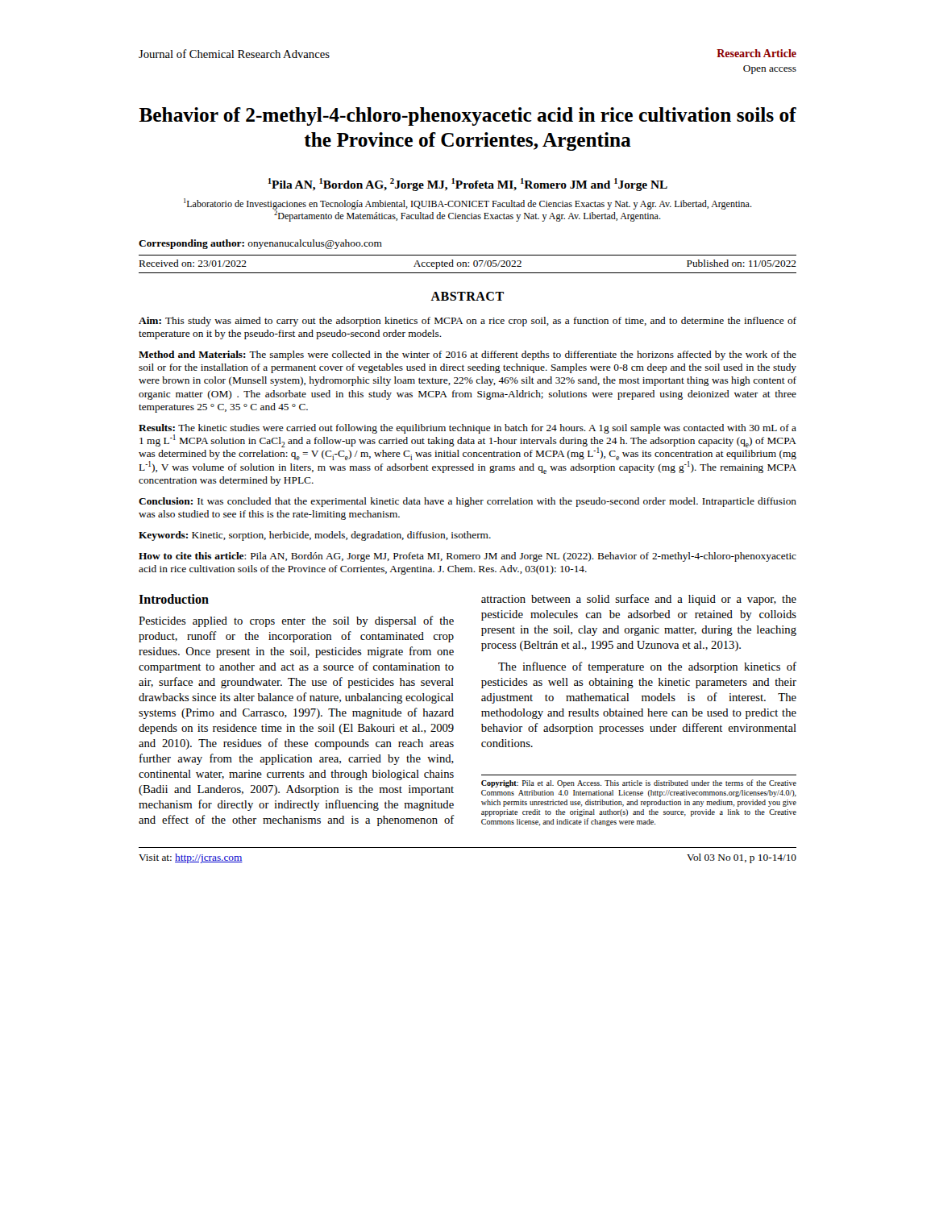Journal of Chemical Research Advances
Research Article
Open access
Behavior of 2-methyl-4-chloro-phenoxyacetic acid in rice cultivation soils of the Province of Corrientes, Argentina
1Pila AN, 1Bordon AG, 2Jorge MJ, 1Profeta MI, 1Romero JM and 1Jorge NL
1Laboratorio de Investigaciones en Tecnología Ambiental, IQUIBA-CONICET Facultad de Ciencias Exactas y Nat. y Agr. Av. Libertad, Argentina.
2Departamento de Matemáticas, Facultad de Ciencias Exactas y Nat. y Agr. Av. Libertad, Argentina.
Corresponding author: onyenanucalculus@yahoo.com
Received on: 23/01/2022 Accepted on: 07/05/2022 Published on: 11/05/2022
ABSTRACT
Aim: This study was aimed to carry out the adsorption kinetics of MCPA on a rice crop soil, as a function of time, and to determine the influence of temperature on it by the pseudo-first and pseudo-second order models.
Method and Materials: The samples were collected in the winter of 2016 at different depths to differentiate the horizons affected by the work of the soil or for the installation of a permanent cover of vegetables used in direct seeding technique. Samples were 0-8 cm deep and the soil used in the study were brown in color (Munsell system), hydromorphic silty loam texture, 22% clay, 46% silt and 32% sand, the most important thing was high content of organic matter (OM) . The adsorbate used in this study was MCPA from Sigma-Aldrich; solutions were prepared using deionized water at three temperatures 25 ° C, 35 ° C and 45 ° C.
Results: The kinetic studies were carried out following the equilibrium technique in batch for 24 hours. A 1g soil sample was contacted with 30 mL of a 1 mg L-1 MCPA solution in CaCl2 and a follow-up was carried out taking data at 1-hour intervals during the 24 h. The adsorption capacity (qe) of MCPA was determined by the correlation: qe = V (Ci-Ce) / m, where Ci was initial concentration of MCPA (mg L-1), Ce was its concentration at equilibrium (mg L-1), V was volume of solution in liters, m was mass of adsorbent expressed in grams and qe was adsorption capacity (mg g-1). The remaining MCPA concentration was determined by HPLC.
Conclusion: It was concluded that the experimental kinetic data have a higher correlation with the pseudo-second order model. Intraparticle diffusion was also studied to see if this is the rate-limiting mechanism.
Keywords: Kinetic, sorption, herbicide, models, degradation, diffusion, isotherm.
How to cite this article: Pila AN, Bordón AG, Jorge MJ, Profeta MI, Romero JM and Jorge NL (2022). Behavior of 2-methyl-4-chloro-phenoxyacetic acid in rice cultivation soils of the Province of Corrientes, Argentina. J. Chem. Res. Adv., 03(01): 10-14.
Introduction
Pesticides applied to crops enter the soil by dispersal of the product, runoff or the incorporation of contaminated crop residues. Once present in the soil, pesticides migrate from one compartment to another and act as a source of contamination to air, surface and groundwater. The use of pesticides has several drawbacks since its alter balance of nature, unbalancing ecological systems (Primo and Carrasco, 1997). The magnitude of hazard depends on its residence time in the soil (El Bakouri et al., 2009 and 2010). The residues of these compounds can reach areas further away from the application area, carried by the wind, continental water, marine currents and through biological chains (Badii and Landeros, 2007). Adsorption is the most important mechanism for directly or indirectly influencing the magnitude and effect of the other mechanisms and is a phenomenon of attraction between a solid surface and a liquid or a vapor, the pesticide molecules can be adsorbed or retained by colloids present in the soil, clay and organic matter, during the leaching process (Beltrán et al., 1995 and Uzunova et al., 2013).
The influence of temperature on the adsorption kinetics of pesticides as well as obtaining the kinetic parameters and their adjustment to mathematical models is of interest. The methodology and results obtained here can be used to predict the behavior of adsorption processes under different environmental conditions.
Copyright: Pila et al. Open Access. This article is distributed under the terms of the Creative Commons Attribution 4.0 International License (http://creativecommons.org/licenses/by/4.0/), which permits unrestricted use, distribution, and reproduction in any medium, provided you give appropriate credit to the original author(s) and the source, provide a link to the Creative Commons license, and indicate if changes were made.
Visit at: http://jcras.com Vol 03 No 01, p 10-14/10